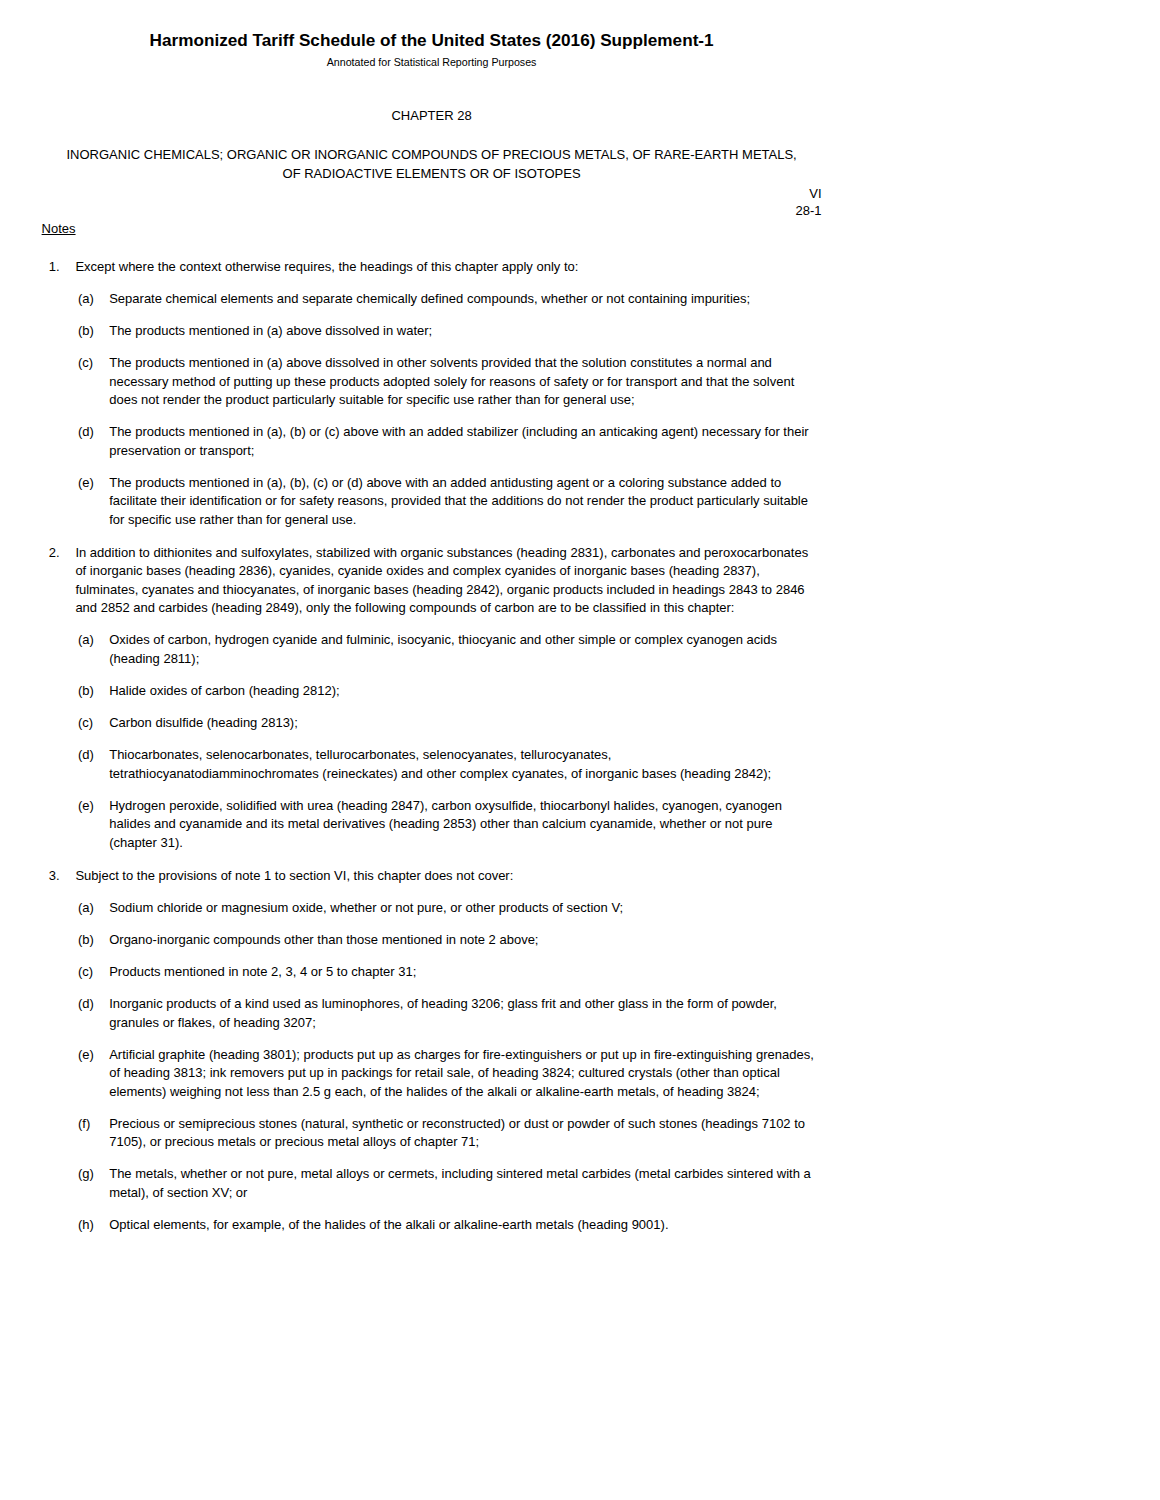Harmonized Tariff Schedule of the United States (2016) Supplement-1
Annotated for Statistical Reporting Purposes
CHAPTER 28
INORGANIC CHEMICALS; ORGANIC OR INORGANIC COMPOUNDS OF PRECIOUS METALS, OF RARE-EARTH METALS,
OF RADIOACTIVE ELEMENTS OR OF ISOTOPES
VI
28-1
Notes
1.
Except where the context otherwise requires, the headings of this chapter apply only to:
(a) Separate chemical elements and separate chemically defined compounds, whether or not containing impurities;
(b) The products mentioned in (a) above dissolved in water;
(c) The products mentioned in (a) above dissolved in other solvents provided that the solution constitutes a normal and necessary method of putting up these products adopted solely for reasons of safety or for transport and that the solvent does not render the product particularly suitable for specific use rather than for general use;
(d) The products mentioned in (a), (b) or (c) above with an added stabilizer (including an anticaking agent) necessary for their preservation or transport;
(e) The products mentioned in (a), (b), (c) or (d) above with an added antidusting agent or a coloring substance added to facilitate their identification or for safety reasons, provided that the additions do not render the product particularly suitable for specific use rather than for general use.
2.
In addition to dithionites and sulfoxylates, stabilized with organic substances (heading 2831), carbonates and peroxocarbonates of inorganic bases (heading 2836), cyanides, cyanide oxides and complex cyanides of inorganic bases (heading 2837), fulminates, cyanates and thiocyanates, of inorganic bases (heading 2842), organic products included in headings 2843 to 2846 and 2852 and carbides (heading 2849), only the following compounds of carbon are to be classified in this chapter:
(a) Oxides of carbon, hydrogen cyanide and fulminic, isocyanic, thiocyanic and other simple or complex cyanogen acids (heading 2811);
(b) Halide oxides of carbon (heading 2812);
(c) Carbon disulfide (heading 2813);
(d) Thiocarbonates, selenocarbonates, tellurocarbonates, selenocyanates, tellurocyanates, tetrathiocyanatodiamminochromates (reineckates) and other complex cyanates, of inorganic bases (heading 2842);
(e) Hydrogen peroxide, solidified with urea (heading 2847), carbon oxysulfide, thiocarbonyl halides, cyanogen, cyanogen halides and cyanamide and its metal derivatives (heading 2853) other than calcium cyanamide, whether or not pure (chapter 31).
3.
Subject to the provisions of note 1 to section VI, this chapter does not cover:
(a) Sodium chloride or magnesium oxide, whether or not pure, or other products of section V;
(b) Organo-inorganic compounds other than those mentioned in note 2 above;
(c) Products mentioned in note 2, 3, 4 or 5 to chapter 31;
(d) Inorganic products of a kind used as luminophores, of heading 3206; glass frit and other glass in the form of powder, granules or flakes, of heading 3207;
(e) Artificial graphite (heading 3801); products put up as charges for fire-extinguishers or put up in fire-extinguishing grenades, of heading 3813; ink removers put up in packings for retail sale, of heading 3824; cultured crystals (other than optical elements) weighing not less than 2.5 g each, of the halides of the alkali or alkaline-earth metals, of heading 3824;
(f) Precious or semiprecious stones (natural, synthetic or reconstructed) or dust or powder of such stones (headings 7102 to 7105), or precious metals or precious metal alloys of chapter 71;
(g) The metals, whether or not pure, metal alloys or cermets, including sintered metal carbides (metal carbides sintered with a metal), of section XV; or
(h) Optical elements, for example, of the halides of the alkali or alkaline-earth metals (heading 9001).